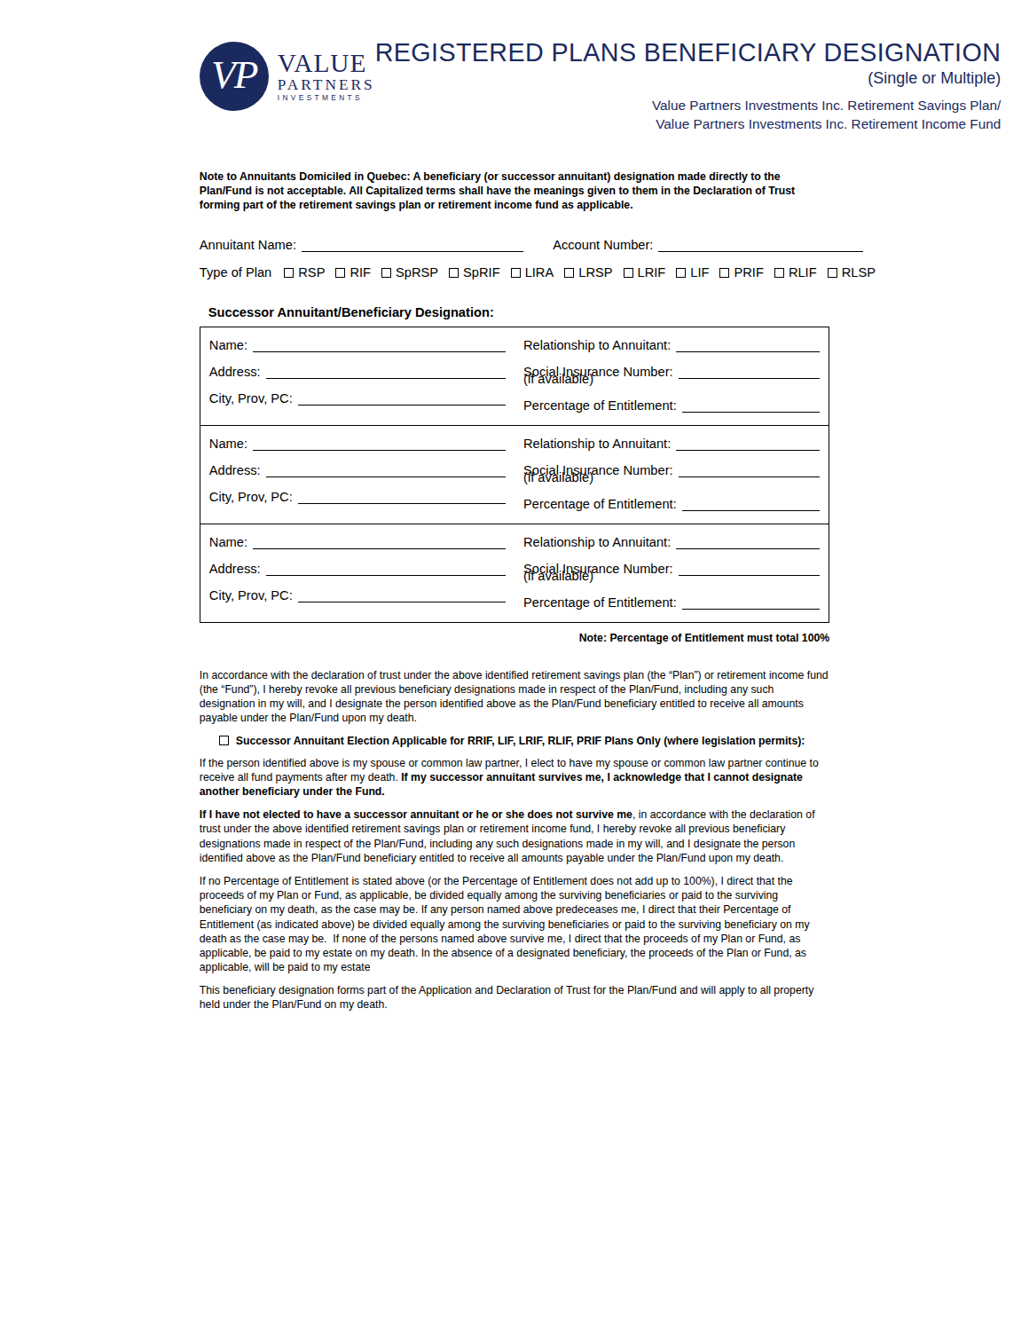VP
VALUE PARTNERS INVESTMENTS
REGISTERED PLANS BENEFICIARY DESIGNATION
(Single or Multiple)
Value Partners Investments Inc. Retirement Savings Plan/
Value Partners Investments Inc. Retirement Income Fund
Note to Annuitants Domiciled in Quebec: A beneficiary (or successor annuitant) designation made directly to the Plan/Fund is not acceptable. All Capitalized terms shall have the meanings given to them in the Declaration of Trust forming part of the retirement savings plan or retirement income fund as applicable.
Annuitant Name:
Account Number:
Type of Plan RSP RIF SpRSP SpRIF LIRA LRSP LRIF LIF PRIF RLIF RLSP
Successor Annuitant/Beneficiary Designation:
| Name: Address: City, Prov, PC: | Relationship to Annuitant: Social Insurance Number: (if available) Percentage of Entitlement: |
| Name: Address: City, Prov, PC: | Relationship to Annuitant: Social Insurance Number: (if available) Percentage of Entitlement: |
| Name: Address: City, Prov, PC: | Relationship to Annuitant: Social Insurance Number: (if available) Percentage of Entitlement: |
Note: Percentage of Entitlement must total 100%
In accordance with the declaration of trust under the above identified retirement savings plan (the “Plan”) or retirement income fund (the “Fund”), I hereby revoke all previous beneficiary designations made in respect of the Plan/Fund, including any such designation in my will, and I designate the person identified above as the Plan/Fund beneficiary entitled to receive all amounts payable under the Plan/Fund upon my death.
Successor Annuitant Election Applicable for RRIF, LIF, LRIF, RLIF, PRIF Plans Only (where legislation permits):
If the person identified above is my spouse or common law partner, I elect to have my spouse or common law partner continue to receive all fund payments after my death. If my successor annuitant survives me, I acknowledge that I cannot designate another beneficiary under the Fund.
If I have not elected to have a successor annuitant or he or she does not survive me, in accordance with the declaration of trust under the above identified retirement savings plan or retirement income fund, I hereby revoke all previous beneficiary designations made in respect of the Plan/Fund, including any such designations made in my will, and I designate the person identified above as the Plan/Fund beneficiary entitled to receive all amounts payable under the Plan/Fund upon my death.
If no Percentage of Entitlement is stated above (or the Percentage of Entitlement does not add up to 100%), I direct that the proceeds of my Plan or Fund, as applicable, be divided equally among the surviving beneficiaries or paid to the surviving beneficiary on my death, as the case may be. If any person named above predeceases me, I direct that their Percentage of Entitlement (as indicated above) be divided equally among the surviving beneficiaries or paid to the surviving beneficiary on my death as the case may be. If none of the persons named above survive me, I direct that the proceeds of my Plan or Fund, as applicable, be paid to my estate on my death. In the absence of a designated beneficiary, the proceeds of the Plan or Fund, as applicable, will be paid to my estate
This beneficiary designation forms part of the Application and Declaration of Trust for the Plan/Fund and will apply to all property held under the Plan/Fund on my death.